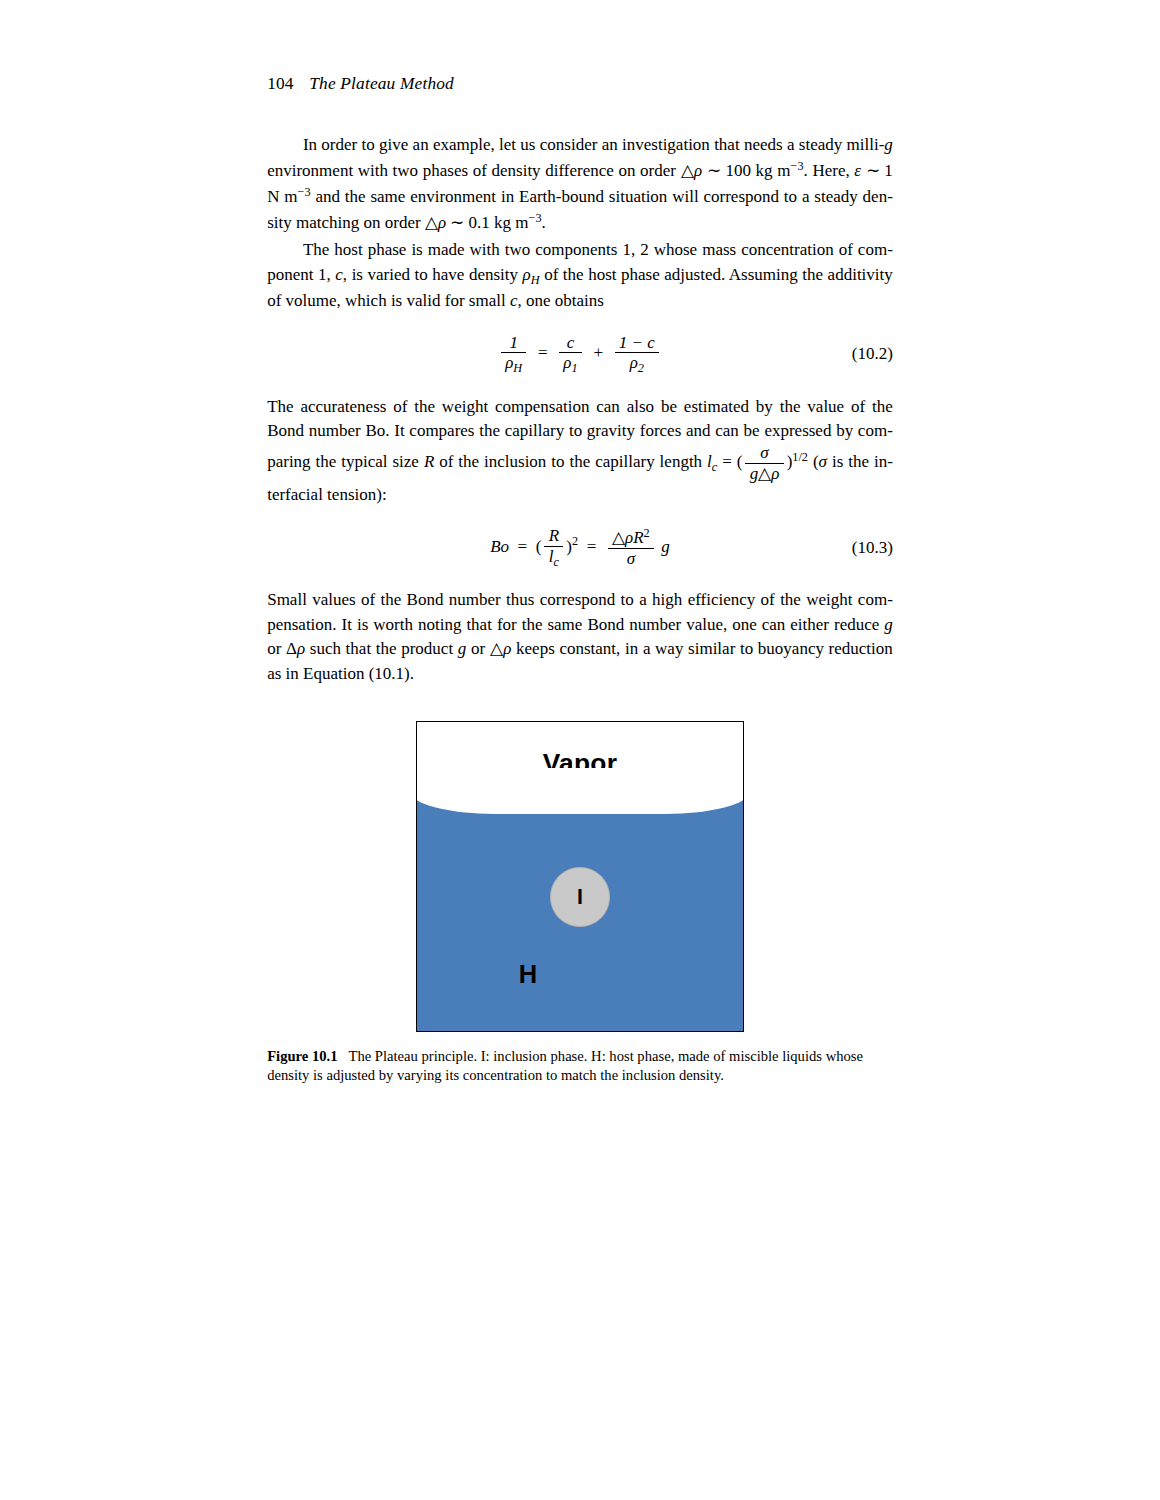104 The Plateau Method
In order to give an example, let us consider an investigation that needs a steady milli-g environment with two phases of density difference on order △ρ ∼ 100 kg m−3. Here, ε ∼ 1 N m−3 and the same environment in Earth-bound situation will correspond to a steady density matching on order △ρ ∼ 0.1 kg m−3.
The host phase is made with two components 1, 2 whose mass concentration of component 1, c, is varied to have density ρH of the host phase adjusted. Assuming the additivity of volume, which is valid for small c, one obtains
1 ρH = cρ1 + 1 − c ρ2
(10.2)
The accurateness of the weight compensation can also be estimated by the value of the Bond number Bo. It compares the capillary to gravity forces and can be expressed by comparing the typical size R of the inclusion to the capillary length lc = (σg△ρ)1/2 (σ is the interfacial tension):
Bo = (Rlc) 2 = △ρR 2 σ g
(10.3)
Small values of the Bond number thus correspond to a high efficiency of the weight compensation. It is worth noting that for the same Bond number value, one can either reduce g or Δρ such that the product g or △ρ keeps constant, in a way similar to buoyancy reduction as in Equation (10.1).
Vapor
H
I
Figure 10.1 The Plateau principle. I: inclusion phase. H: host phase, made of miscible liquids whose density is adjusted by varying its concentration to match the inclusion density.